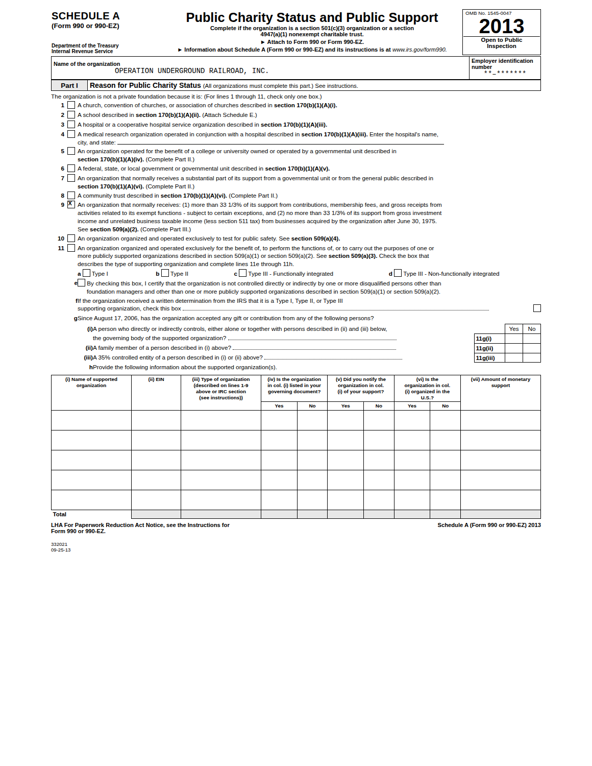| SCHEDULE A (Form 990 or 990-EZ) Department of the Treasury Internal Revenue Service | Public Charity Status and Public Support Complete if the organization is a section 501(c)(3) organization or a section 4947(a)(1) nonexempt charitable trust. ► Attach to Form 990 or Form 990-EZ. ► Information about Schedule A (Form 990 or 990-EZ) and its instructions is at www.irs.gov/form990. | OMB No. 1545-0047 2013 Open to Public Inspection |
| Name of the organization OPERATION UNDERGROUND RAILROAD, INC. | Employer identification number **–******* |
| Part I | Reason for Public Charity Status (All organizations must complete this part.) See instructions. |
The organization is not a private foundation because it is: (For lines 1 through 11, check only one box.)
| 1 | | A church, convention of churches, or association of churches described in section 170(b)(1)(A)(i). |
| 2 | | A school described in section 170(b)(1)(A)(ii). (Attach Schedule E.) |
| 3 | | A hospital or a cooperative hospital service organization described in section 170(b)(1)(A)(iii). |
| 4 | | A medical research organization operated in conjunction with a hospital described in section 170(b)(1)(A)(iii). Enter the hospital's name, city, and state: |
| 5 | | An organization operated for the benefit of a college or university owned or operated by a governmental unit described in section 170(b)(1)(A)(iv). (Complete Part II.) |
| 6 | | A federal, state, or local government or governmental unit described in section 170(b)(1)(A)(v). |
| 7 | | An organization that normally receives a substantial part of its support from a governmental unit or from the general public described in section 170(b)(1)(A)(vi). (Complete Part II.) |
| 8 | | A community trust described in section 170(b)(1)(A)(vi). (Complete Part II.) |
| 9 | | An organization that normally receives: (1) more than 33 1/3% of its support from contributions, membership fees, and gross receipts from activities related to its exempt functions - subject to certain exceptions, and (2) no more than 33 1/3% of its support from gross investment income and unrelated business taxable income (less section 511 tax) from businesses acquired by the organization after June 30, 1975. See section 509(a)(2). (Complete Part III.) |
| 10 | | An organization organized and operated exclusively to test for public safety. See section 509(a)(4). |
| 11 | | An organization organized and operated exclusively for the benefit of, to perform the functions of, or to carry out the purposes of one or more publicly supported organizations described in section 509(a)(1) or section 509(a)(2). See section 509(a)(3). Check the box that describes the type of supporting organization and complete lines 11e through 11h. |
| | | a Type I b Type II c Type III - Functionally integrated d Type III - Non-functionally integrated |
| | e | By checking this box, I certify that the organization is not controlled directly or indirectly by one or more disqualified persons other than foundation managers and other than one or more publicly supported organizations described in section 509(a)(1) or section 509(a)(2). |
| | f | If the organization received a written determination from the IRS that it is a Type I, Type II, or Type III supporting organization, check this box |
| | g | Since August 17, 2006, has the organization accepted any gift or contribution from any of the following persons? |
| | (i) | A person who directly or indirectly controls, either alone or together with persons described in (ii) and (iii) below, | | Yes | No |
| | | the governing body of the supported organization? | 11g(i) | | |
| | (ii) | A family member of a person described in (i) above? | 11g(ii) | | |
| | (iii) | A 35% controlled entity of a person described in (i) or (ii) above? | 11g(iii) | | |
| | h | Provide the following information about the supported organization(s). |
| (i) Name of supported organization | (ii) EIN | (iii) Type of organization (described on lines 1-9 above or IRC section (see instructions)) | (iv) Is the organization in col. (i) listed in your governing document? | (v) Did you notify the organization in col. (i) of your support? | (vi) Is the organization in col. (i) organized in the U.S.? | (vii) Amount of monetary support |
| --- | --- | --- | --- | --- | --- | --- |
| Yes | No | Yes | No | Yes | No |
| Total | | | | | | | | | |
LHA For Paperwork Reduction Act Notice, see the Instructions for
Schedule A (Form 990 or 990-EZ) 2013
Form 990 or 990-EZ.
332021
09-25-13